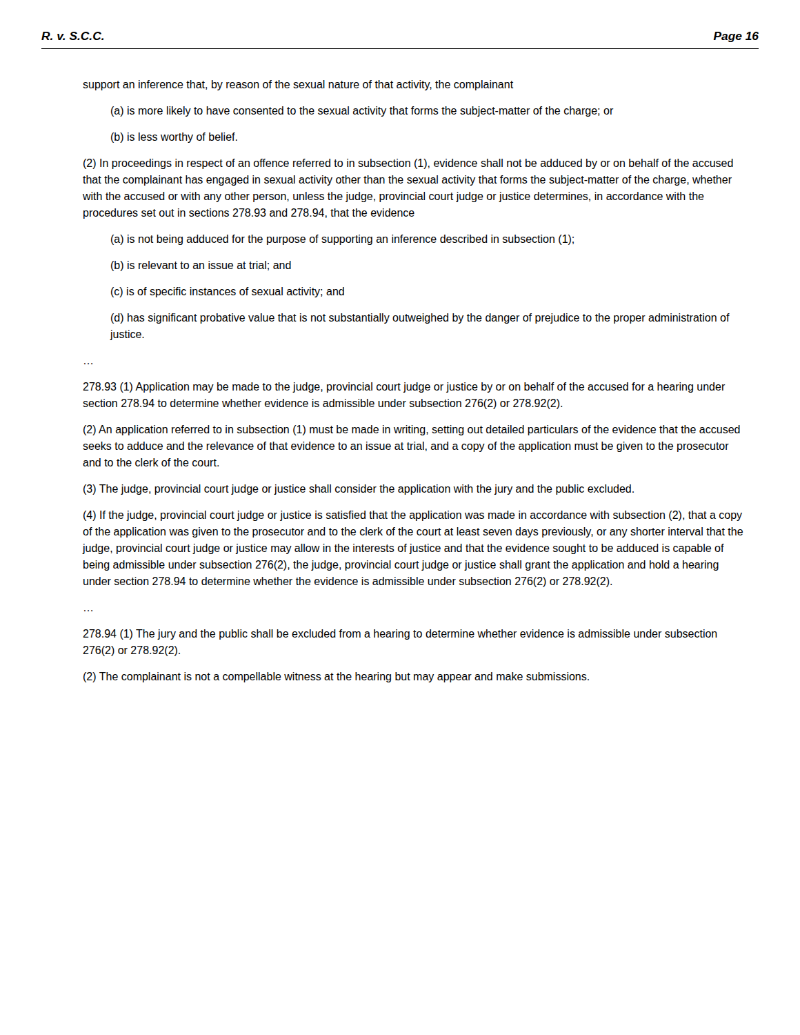R. v. S.C.C. Page 16
support an inference that, by reason of the sexual nature of that activity, the complainant
(a) is more likely to have consented to the sexual activity that forms the subject-matter of the charge; or
(b) is less worthy of belief.
(2) In proceedings in respect of an offence referred to in subsection (1), evidence shall not be adduced by or on behalf of the accused that the complainant has engaged in sexual activity other than the sexual activity that forms the subject-matter of the charge, whether with the accused or with any other person, unless the judge, provincial court judge or justice determines, in accordance with the procedures set out in sections 278.93 and 278.94, that the evidence
(a) is not being adduced for the purpose of supporting an inference described in subsection (1);
(b) is relevant to an issue at trial; and
(c) is of specific instances of sexual activity; and
(d) has significant probative value that is not substantially outweighed by the danger of prejudice to the proper administration of justice.
…
278.93 (1) Application may be made to the judge, provincial court judge or justice by or on behalf of the accused for a hearing under section 278.94 to determine whether evidence is admissible under subsection 276(2) or 278.92(2).
(2) An application referred to in subsection (1) must be made in writing, setting out detailed particulars of the evidence that the accused seeks to adduce and the relevance of that evidence to an issue at trial, and a copy of the application must be given to the prosecutor and to the clerk of the court.
(3) The judge, provincial court judge or justice shall consider the application with the jury and the public excluded.
(4) If the judge, provincial court judge or justice is satisfied that the application was made in accordance with subsection (2), that a copy of the application was given to the prosecutor and to the clerk of the court at least seven days previously, or any shorter interval that the judge, provincial court judge or justice may allow in the interests of justice and that the evidence sought to be adduced is capable of being admissible under subsection 276(2), the judge, provincial court judge or justice shall grant the application and hold a hearing under section 278.94 to determine whether the evidence is admissible under subsection 276(2) or 278.92(2).
…
278.94 (1) The jury and the public shall be excluded from a hearing to determine whether evidence is admissible under subsection 276(2) or 278.92(2).
(2) The complainant is not a compellable witness at the hearing but may appear and make submissions.